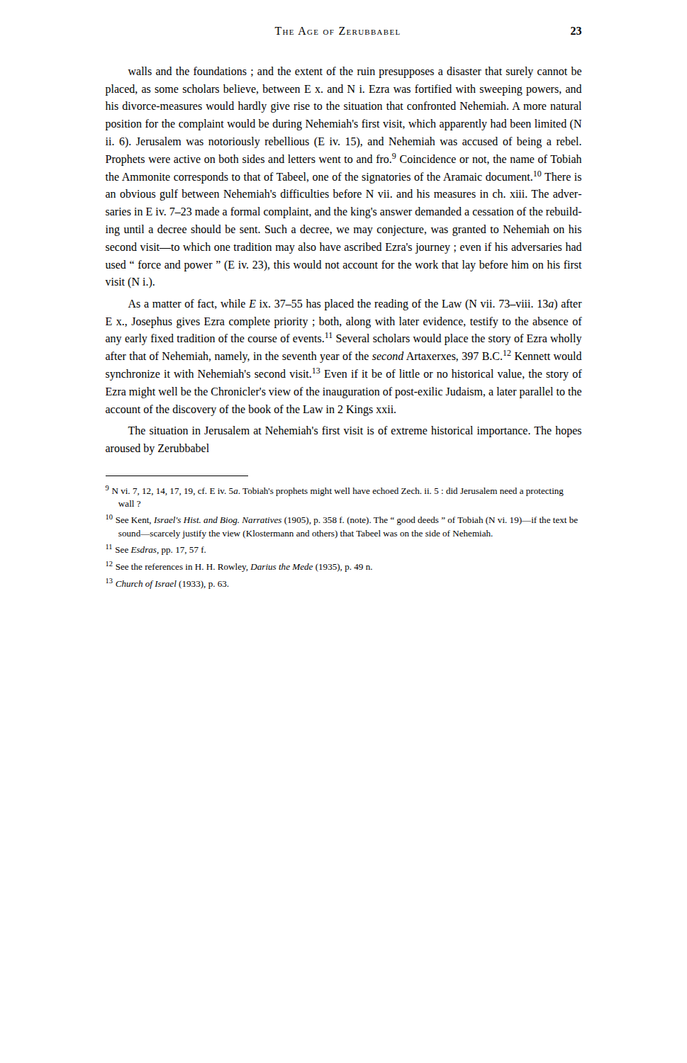The Age of Zerubbabel 23
walls and the foundations ; and the extent of the ruin presupposes a disaster that surely cannot be placed, as some scholars believe, between E x. and N i. Ezra was fortified with sweeping powers, and his divorce-measures would hardly give rise to the situation that confronted Nehemiah. A more natural position for the complaint would be during Nehemiah's first visit, which apparently had been limited (N ii. 6). Jerusalem was notoriously rebellious (E iv. 15), and Nehemiah was accused of being a rebel. Prophets were active on both sides and letters went to and fro.9 Coincidence or not, the name of Tobiah the Ammonite corresponds to that of Tabeel, one of the signatories of the Aramaic document.10 There is an obvious gulf between Nehemiah's difficulties before N vii. and his measures in ch. xiii. The adversaries in E iv. 7–23 made a formal complaint, and the king's answer demanded a cessation of the rebuilding until a decree should be sent. Such a decree, we may conjecture, was granted to Nehemiah on his second visit—to which one tradition may also have ascribed Ezra's journey ; even if his adversaries had used “ force and power ” (E iv. 23), this would not account for the work that lay before him on his first visit (N i.).
As a matter of fact, while E ix. 37–55 has placed the reading of the Law (N vii. 73–viii. 13a) after E x., Josephus gives Ezra complete priority ; both, along with later evidence, testify to the absence of any early fixed tradition of the course of events.11 Several scholars would place the story of Ezra wholly after that of Nehemiah, namely, in the seventh year of the second Artaxerxes, 397 B.C.12 Kennett would synchronize it with Nehemiah's second visit.13 Even if it be of little or no historical value, the story of Ezra might well be the Chronicler's view of the inauguration of post-exilic Judaism, a later parallel to the account of the discovery of the book of the Law in 2 Kings xxii.
The situation in Jerusalem at Nehemiah's first visit is of extreme historical importance. The hopes aroused by Zerubbabel
9 N vi. 7, 12, 14, 17, 19, cf. E iv. 5a. Tobiah's prophets might well have echoed Zech. ii. 5 : did Jerusalem need a protecting wall ?
10 See Kent, Israel's Hist. and Biog. Narratives (1905), p. 358 f. (note). The “ good deeds ” of Tobiah (N vi. 19)—if the text be sound—scarcely justify the view (Klostermann and others) that Tabeel was on the side of Nehemiah.
11 See Esdras, pp. 17, 57 f.
12 See the references in H. H. Rowley, Darius the Mede (1935), p. 49 n.
13 Church of Israel (1933), p. 63.